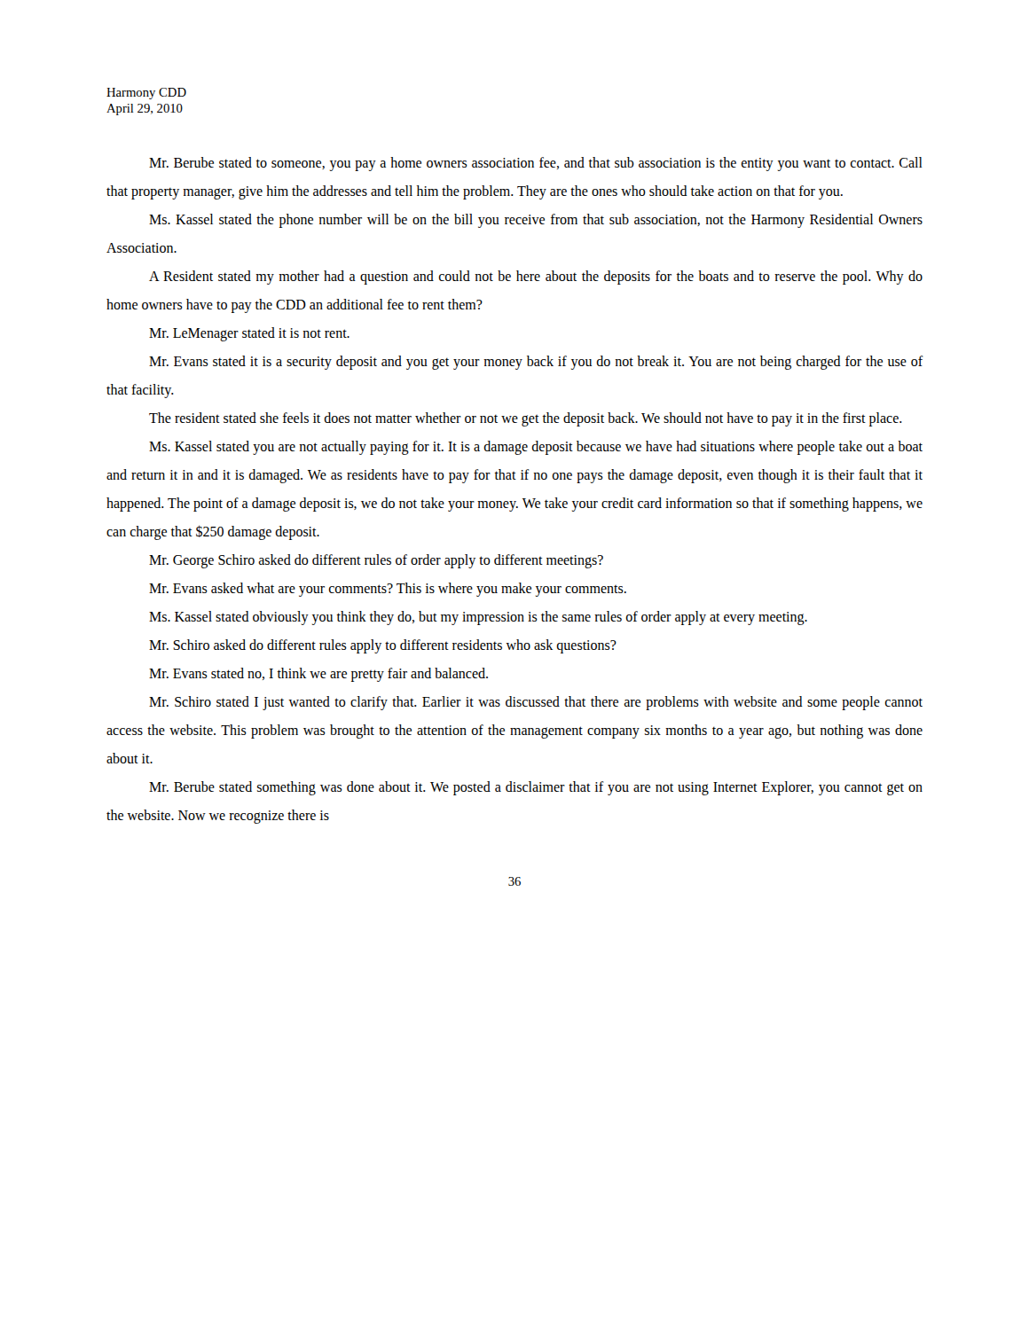Harmony CDD
April 29, 2010
Mr. Berube stated to someone, you pay a home owners association fee, and that sub association is the entity you want to contact. Call that property manager, give him the addresses and tell him the problem. They are the ones who should take action on that for you.
Ms. Kassel stated the phone number will be on the bill you receive from that sub association, not the Harmony Residential Owners Association.
A Resident stated my mother had a question and could not be here about the deposits for the boats and to reserve the pool. Why do home owners have to pay the CDD an additional fee to rent them?
Mr. LeMenager stated it is not rent.
Mr. Evans stated it is a security deposit and you get your money back if you do not break it. You are not being charged for the use of that facility.
The resident stated she feels it does not matter whether or not we get the deposit back. We should not have to pay it in the first place.
Ms. Kassel stated you are not actually paying for it. It is a damage deposit because we have had situations where people take out a boat and return it in and it is damaged. We as residents have to pay for that if no one pays the damage deposit, even though it is their fault that it happened. The point of a damage deposit is, we do not take your money. We take your credit card information so that if something happens, we can charge that $250 damage deposit.
Mr. George Schiro asked do different rules of order apply to different meetings?
Mr. Evans asked what are your comments? This is where you make your comments.
Ms. Kassel stated obviously you think they do, but my impression is the same rules of order apply at every meeting.
Mr. Schiro asked do different rules apply to different residents who ask questions?
Mr. Evans stated no, I think we are pretty fair and balanced.
Mr. Schiro stated I just wanted to clarify that. Earlier it was discussed that there are problems with website and some people cannot access the website. This problem was brought to the attention of the management company six months to a year ago, but nothing was done about it.
Mr. Berube stated something was done about it. We posted a disclaimer that if you are not using Internet Explorer, you cannot get on the website. Now we recognize there is
36